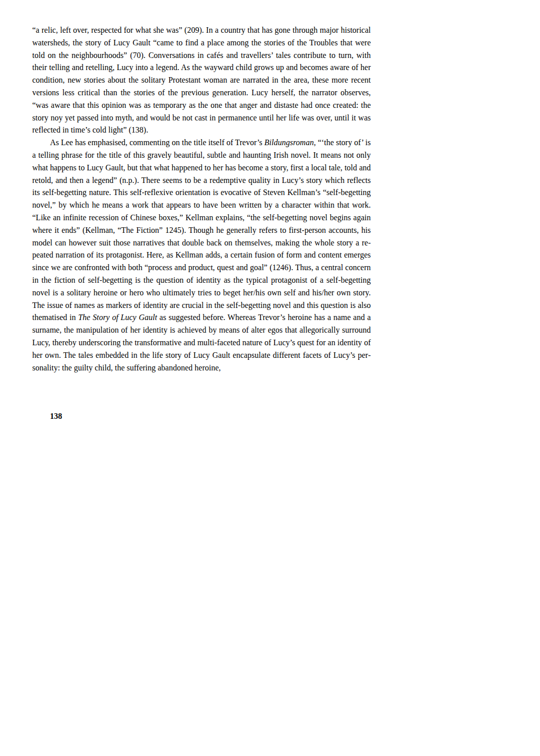“a relic, left over, respected for what she was” (209). In a country that has gone through major historical watersheds, the story of Lucy Gault “came to find a place among the stories of the Troubles that were told on the neighbourhoods” (70). Conversations in cafés and travellers’ tales contribute to turn, with their telling and retelling, Lucy into a legend. As the wayward child grows up and becomes aware of her condition, new stories about the solitary Protestant woman are narrated in the area, these more recent versions less critical than the stories of the previous generation. Lucy herself, the narrator observes, “was aware that this opinion was as temporary as the one that anger and distaste had once created: the story noy yet passed into myth, and would be not cast in permanence until her life was over, until it was reflected in time’s cold light” (138).
As Lee has emphasised, commenting on the title itself of Trevor’s Bildungsroman, “‘the story of’ is a telling phrase for the title of this gravely beautiful, subtle and haunting Irish novel. It means not only what happens to Lucy Gault, but that what happened to her has become a story, first a local tale, told and retold, and then a legend” (n.p.). There seems to be a redemptive quality in Lucy’s story which reflects its self-begetting nature. This self-reflexive orientation is evocative of Steven Kellman’s “self-begetting novel,” by which he means a work that appears to have been written by a character within that work. “Like an infinite recession of Chinese boxes,” Kellman explains, “the self-begetting novel begins again where it ends” (Kellman, “The Fiction” 1245). Though he generally refers to first-person accounts, his model can however suit those narratives that double back on themselves, making the whole story a repeated narration of its protagonist. Here, as Kellman adds, a certain fusion of form and content emerges since we are confronted with both “process and product, quest and goal” (1246). Thus, a central concern in the fiction of self-begetting is the question of identity as the typical protagonist of a self-begetting novel is a solitary heroine or hero who ultimately tries to beget her/his own self and his/her own story. The issue of names as markers of identity are crucial in the self-begetting novel and this question is also thematised in The Story of Lucy Gault as suggested before. Whereas Trevor’s heroine has a name and a surname, the manipulation of her identity is achieved by means of alter egos that allegorically surround Lucy, thereby underscoring the transformative and multi-faceted nature of Lucy’s quest for an identity of her own. The tales embedded in the life story of Lucy Gault encapsulate different facets of Lucy’s personality: the guilty child, the suffering abandoned heroine,
138